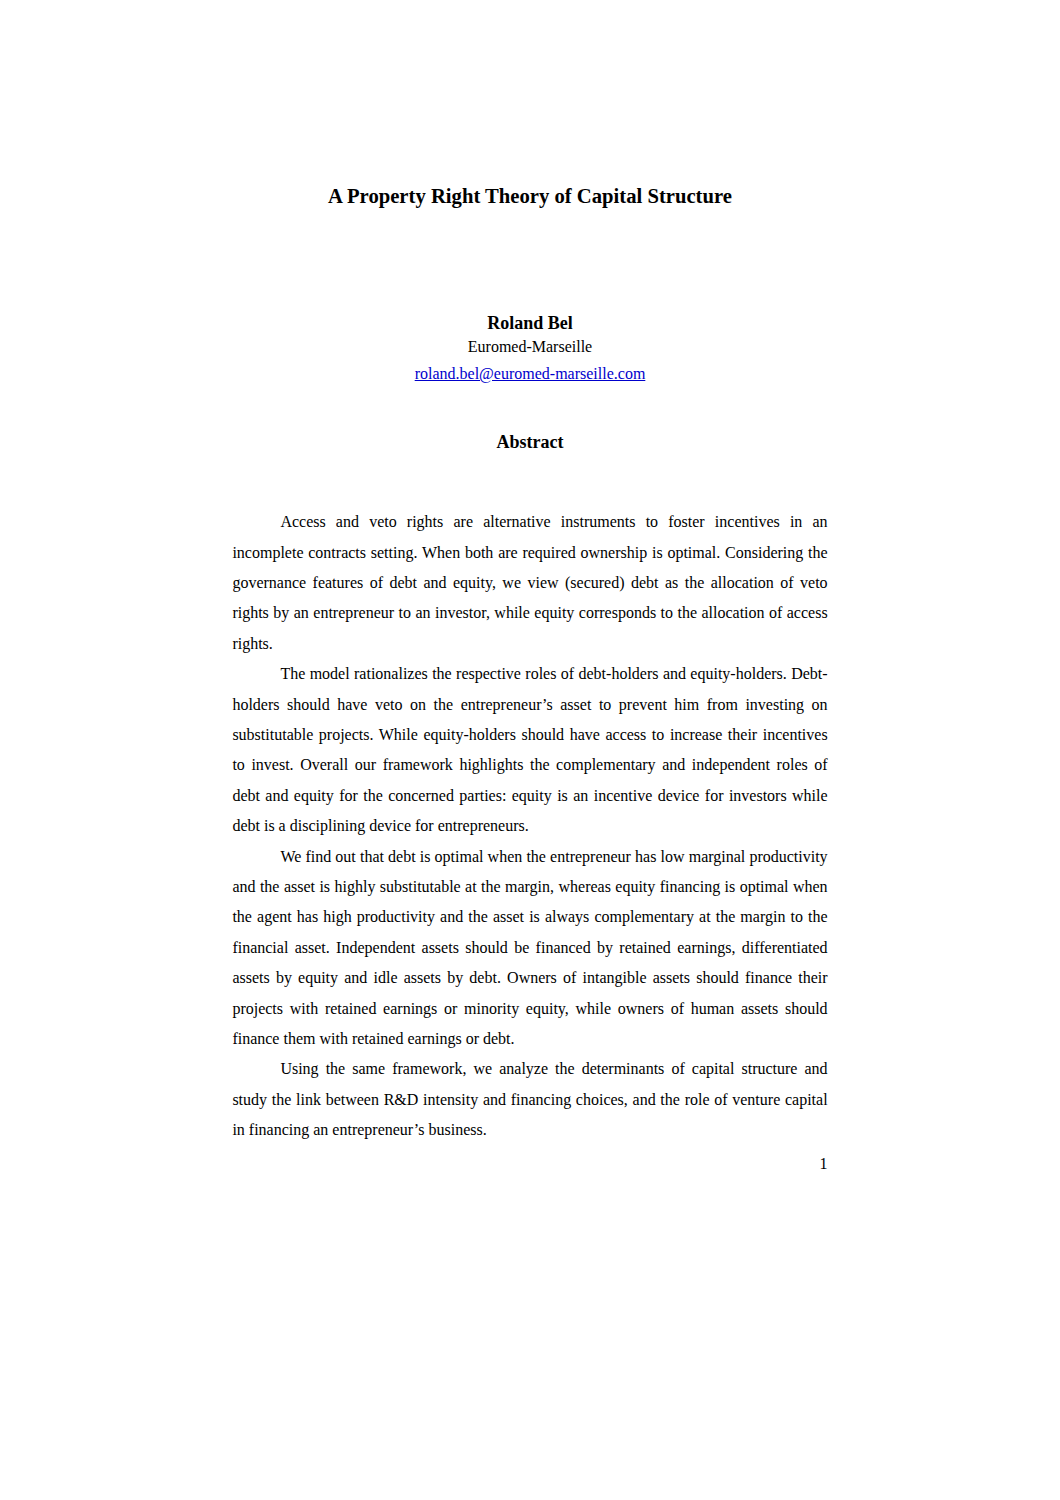A Property Right Theory of Capital Structure
Roland Bel
Euromed-Marseille
roland.bel@euromed-marseille.com
Abstract
Access and veto rights are alternative instruments to foster incentives in an incomplete contracts setting. When both are required ownership is optimal. Considering the governance features of debt and equity, we view (secured) debt as the allocation of veto rights by an entrepreneur to an investor, while equity corresponds to the allocation of access rights.
The model rationalizes the respective roles of debt-holders and equity-holders. Debt-holders should have veto on the entrepreneur’s asset to prevent him from investing on substitutable projects. While equity-holders should have access to increase their incentives to invest. Overall our framework highlights the complementary and independent roles of debt and equity for the concerned parties: equity is an incentive device for investors while debt is a disciplining device for entrepreneurs.
We find out that debt is optimal when the entrepreneur has low marginal productivity and the asset is highly substitutable at the margin, whereas equity financing is optimal when the agent has high productivity and the asset is always complementary at the margin to the financial asset. Independent assets should be financed by retained earnings, differentiated assets by equity and idle assets by debt. Owners of intangible assets should finance their projects with retained earnings or minority equity, while owners of human assets should finance them with retained earnings or debt.
Using the same framework, we analyze the determinants of capital structure and study the link between R&D intensity and financing choices, and the role of venture capital in financing an entrepreneur’s business.
1